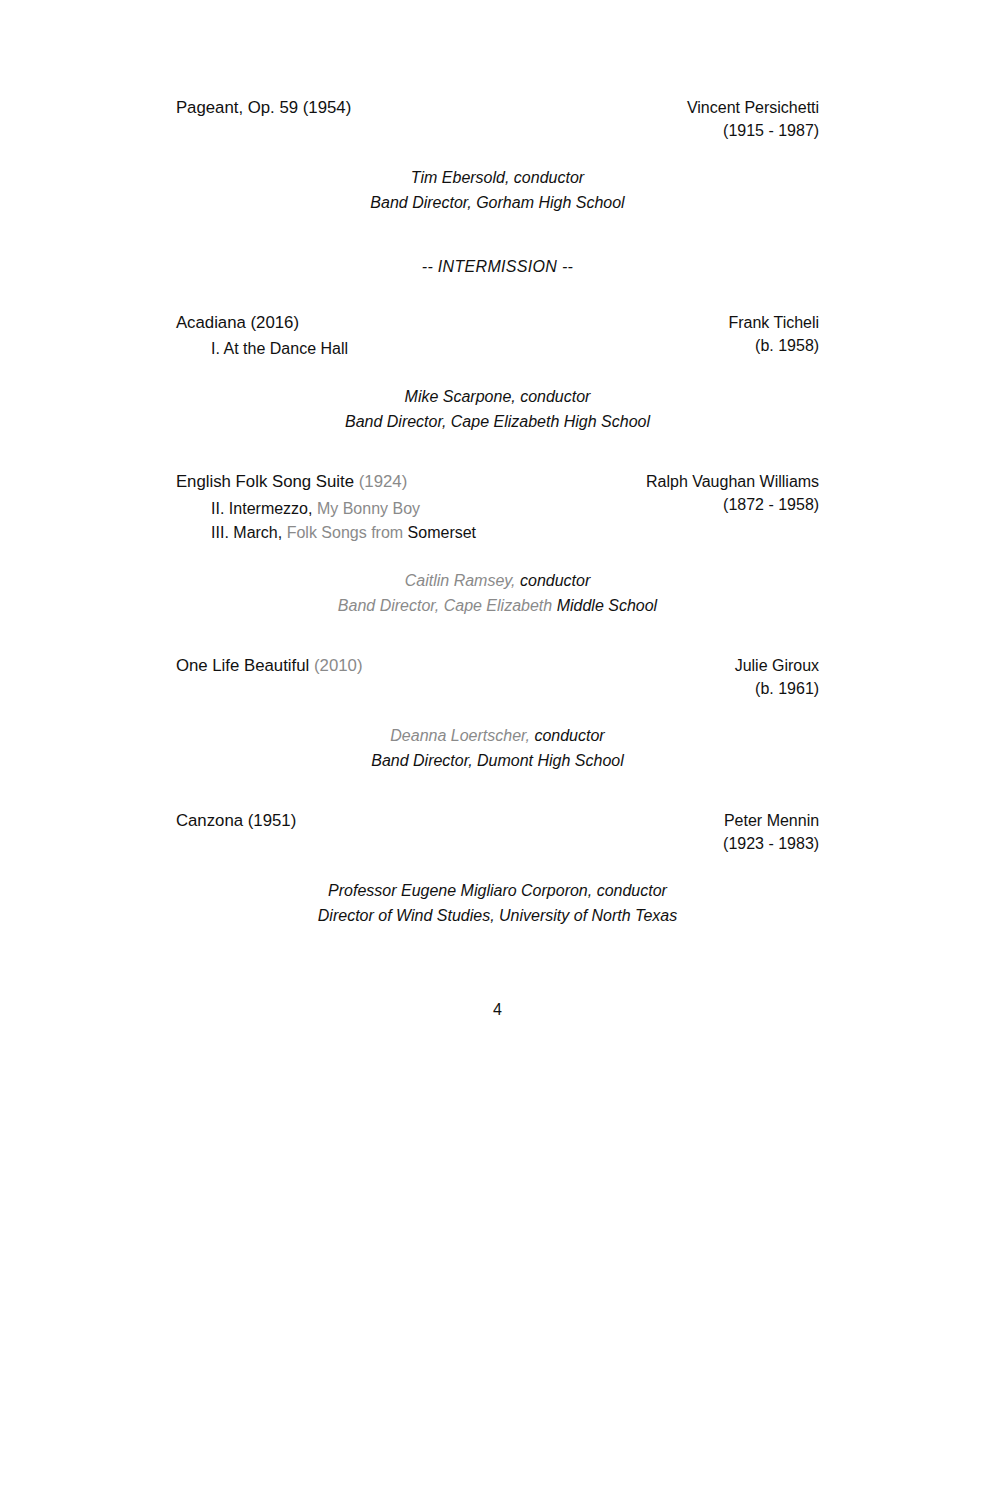Pageant, Op. 59 (1954)
Vincent Persichetti
(1915 - 1987)
Tim Ebersold, conductor
Band Director, Gorham High School
-- INTERMISSION --
Acadiana (2016)
I. At the Dance Hall
Frank Ticheli
(b. 1958)
Mike Scarpone, conductor
Band Director, Cape Elizabeth High School
English Folk Song Suite (1924)
II. Intermezzo, My Bonny Boy
III. March, Folk Songs from Somerset
Ralph Vaughan Williams
(1872 - 1958)
Caitlin Ramsey, conductor
Band Director, Cape Elizabeth Middle School
One Life Beautiful (2010)
Julie Giroux
(b. 1961)
Deanna Loertscher, conductor
Band Director, Dumont High School
Canzona (1951)
Peter Mennin
(1923 - 1983)
Professor Eugene Migliaro Corporon, conductor
Director of Wind Studies, University of North Texas
4